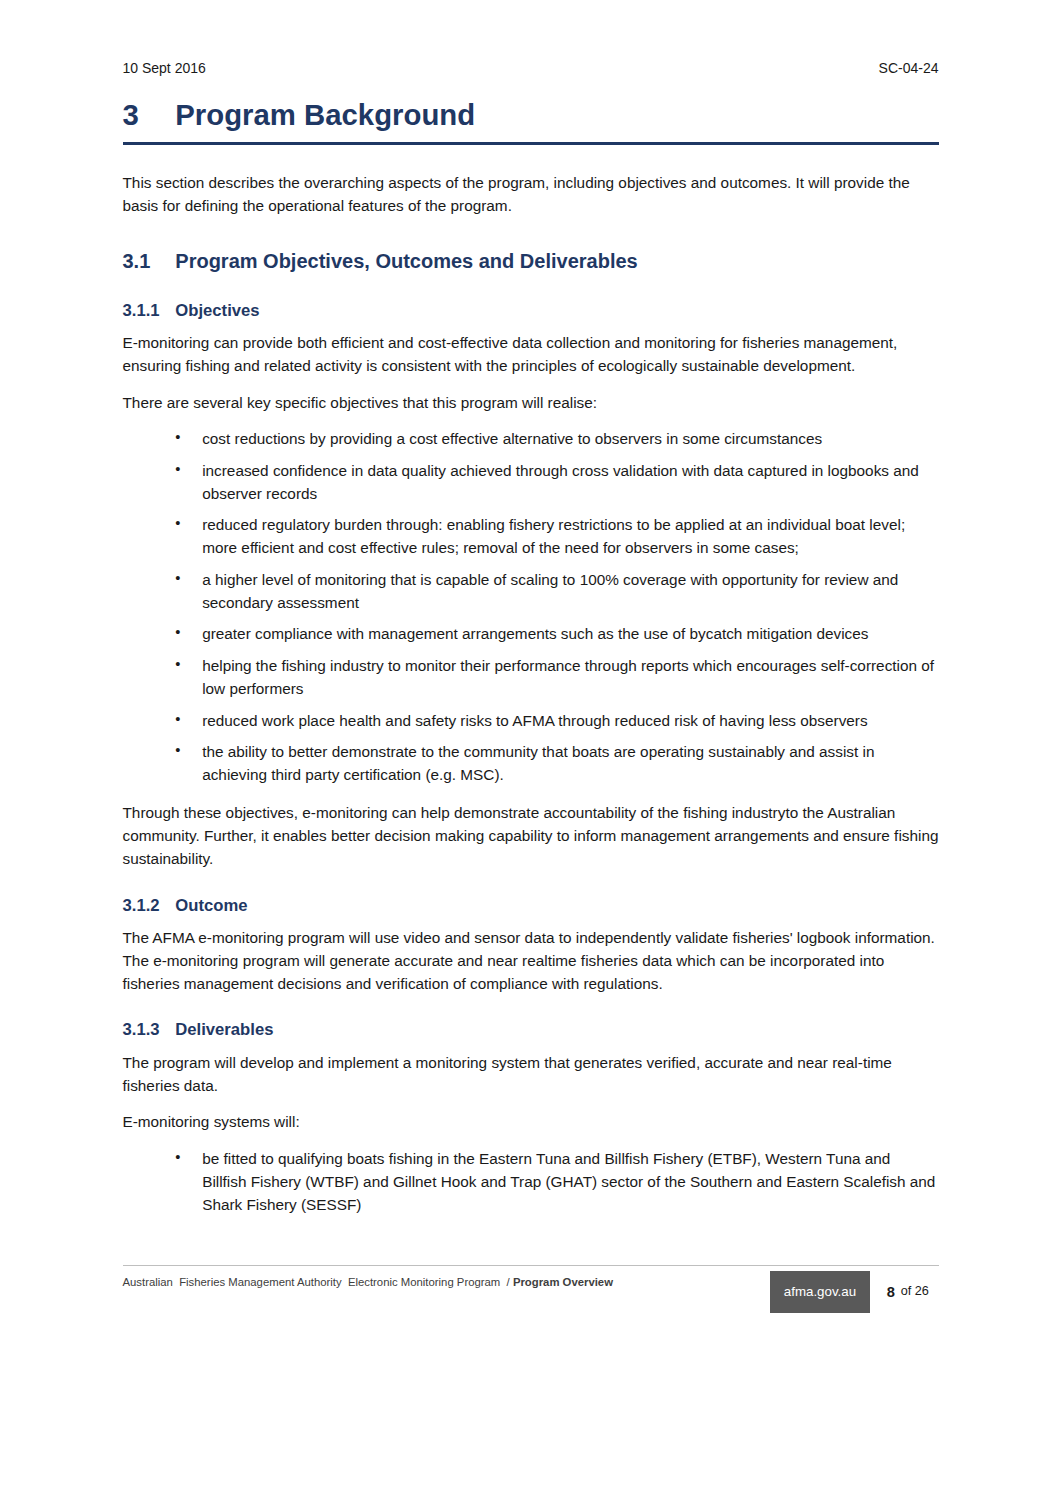10 Sept 2016 SC-04-24
3 Program Background
This section describes the overarching aspects of the program, including objectives and outcomes. It will provide the basis for defining the operational features of the program.
3.1 Program Objectives, Outcomes and Deliverables
3.1.1 Objectives
E-monitoring can provide both efficient and cost-effective data collection and monitoring for fisheries management, ensuring fishing and related activity is consistent with the principles of ecologically sustainable development.
There are several key specific objectives that this program will realise:
cost reductions by providing a cost effective alternative to observers in some circumstances
increased confidence in data quality achieved through cross validation with data captured in logbooks and observer records
reduced regulatory burden through: enabling fishery restrictions to be applied at an individual boat level; more efficient and cost effective rules; removal of the need for observers in some cases;
a higher level of monitoring that is capable of scaling to 100% coverage with opportunity for review and secondary assessment
greater compliance with management arrangements such as the use of bycatch mitigation devices
helping the fishing industry to monitor their performance through reports which encourages self-correction of low performers
reduced work place health and safety risks to AFMA through reduced risk of having less observers
the ability to better demonstrate to the community that boats are operating sustainably and assist in achieving third party certification (e.g. MSC).
Through these objectives, e-monitoring can help demonstrate accountability of the fishing industryto the Australian community. Further, it enables better decision making capability to inform management arrangements and ensure fishing sustainability.
3.1.2 Outcome
The AFMA e-monitoring program will use video and sensor data to independently validate fisheries' logbook information. The e-monitoring program will generate accurate and near realtime fisheries data which can be incorporated into fisheries management decisions and verification of compliance with regulations.
3.1.3 Deliverables
The program will develop and implement a monitoring system that generates verified, accurate and near real-time fisheries data.
E-monitoring systems will:
be fitted to qualifying boats fishing in the Eastern Tuna and Billfish Fishery (ETBF), Western Tuna and Billfish Fishery (WTBF) and Gillnet Hook and Trap (GHAT) sector of the Southern and Eastern Scalefish and Shark Fishery (SESSF)
Australian Fisheries Management Authority Electronic Monitoring Program / Program Overview
afma.gov.au
8 of 26